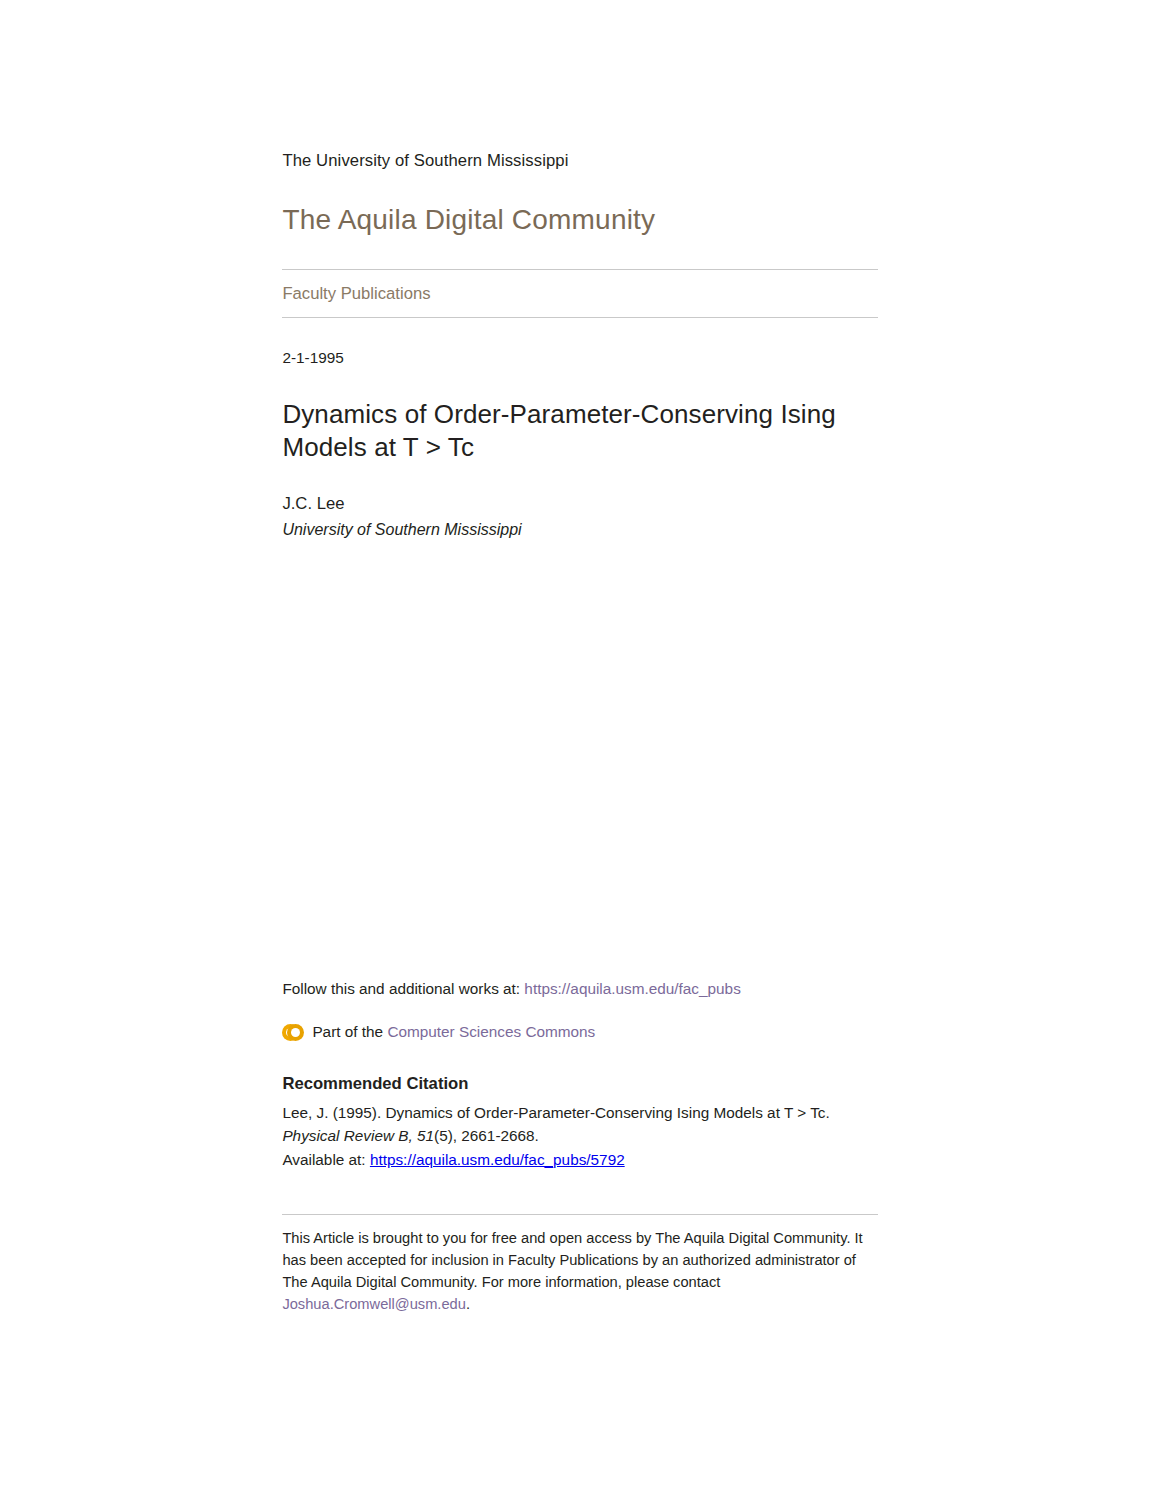The University of Southern Mississippi
The Aquila Digital Community
Faculty Publications
2-1-1995
Dynamics of Order-Parameter-Conserving Ising Models at T > Tc
J.C. Lee
University of Southern Mississippi
Follow this and additional works at: https://aquila.usm.edu/fac_pubs
Part of the Computer Sciences Commons
Recommended Citation
Lee, J. (1995). Dynamics of Order-Parameter-Conserving Ising Models at T > Tc. Physical Review B, 51(5), 2661-2668.
Available at: https://aquila.usm.edu/fac_pubs/5792
This Article is brought to you for free and open access by The Aquila Digital Community. It has been accepted for inclusion in Faculty Publications by an authorized administrator of The Aquila Digital Community. For more information, please contact Joshua.Cromwell@usm.edu.